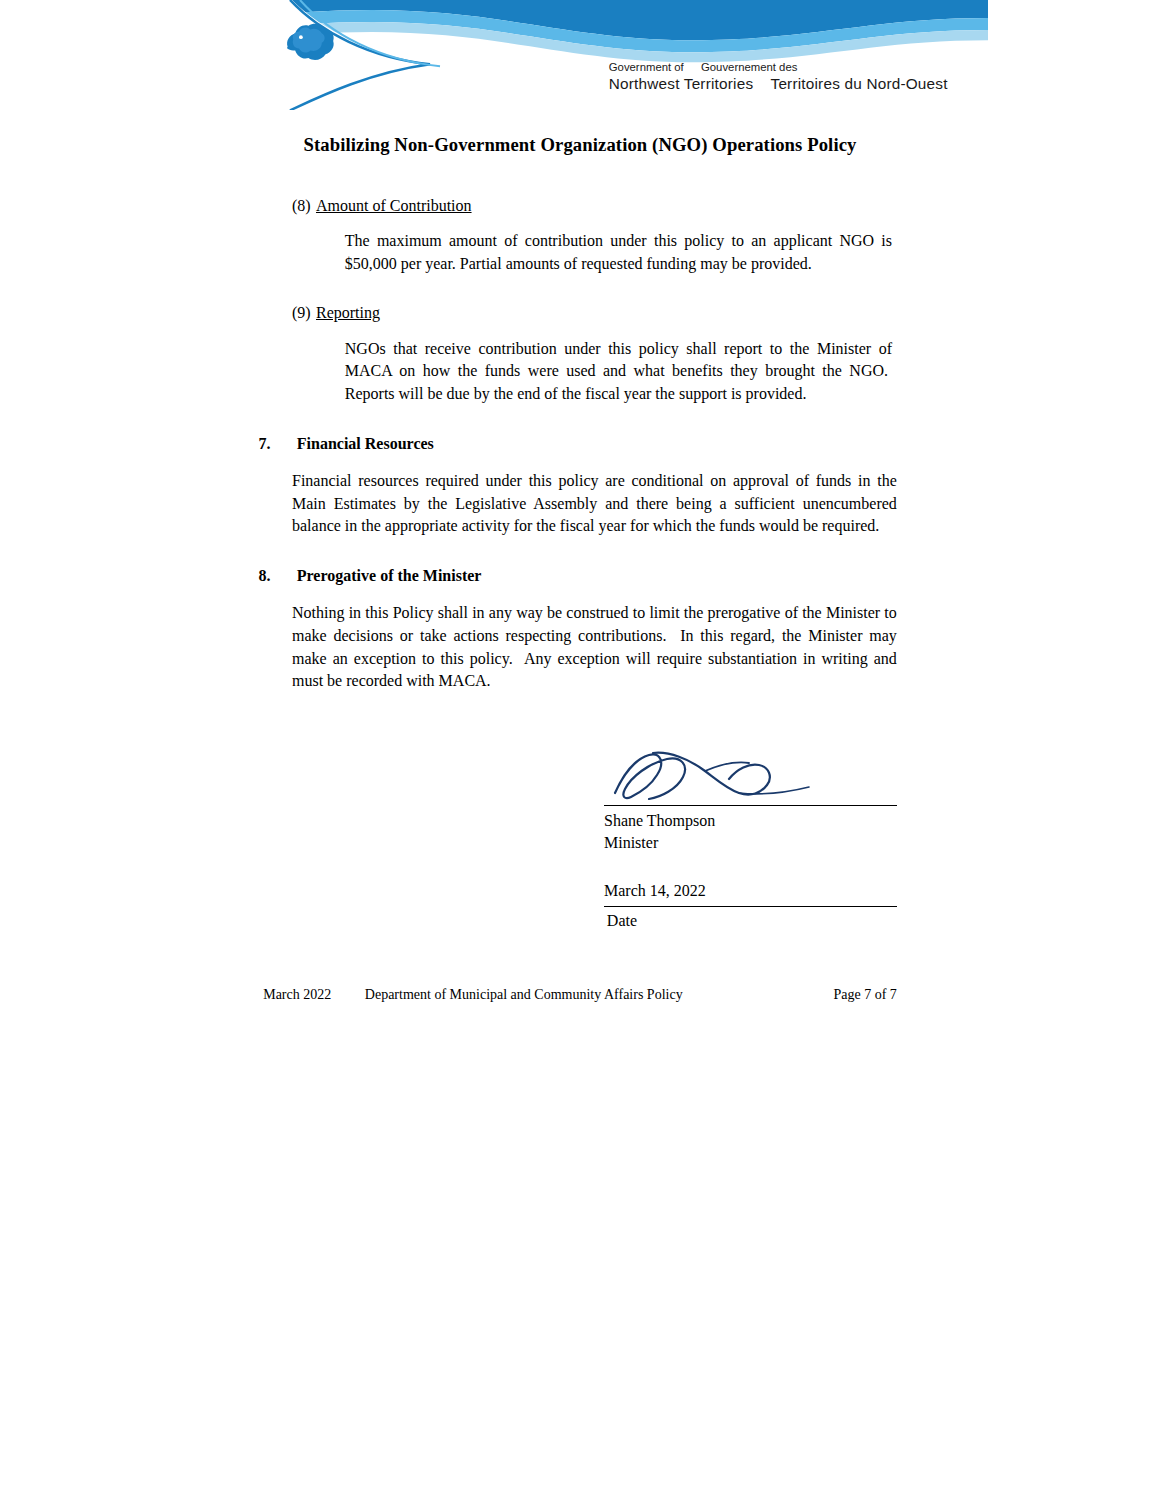Government of Gouvernement des
Northwest Territories Territoires du Nord-Ouest
Stabilizing Non-Government Organization (NGO) Operations Policy
(8) Amount of Contribution
The maximum amount of contribution under this policy to an applicant NGO is $50,000 per year. Partial amounts of requested funding may be provided.
(9) Reporting
NGOs that receive contribution under this policy shall report to the Minister of MACA on how the funds were used and what benefits they brought the NGO. Reports will be due by the end of the fiscal year the support is provided.
7. Financial Resources
Financial resources required under this policy are conditional on approval of funds in the Main Estimates by the Legislative Assembly and there being a sufficient unencumbered balance in the appropriate activity for the fiscal year for which the funds would be required.
8. Prerogative of the Minister
Nothing in this Policy shall in any way be construed to limit the prerogative of the Minister to make decisions or take actions respecting contributions. In this regard, the Minister may make an exception to this policy. Any exception will require substantiation in writing and must be recorded with MACA.
Shane Thompson
Minister
March 14, 2022
Date
March 2022 Department of Municipal and Community Affairs Policy Page 7 of 7